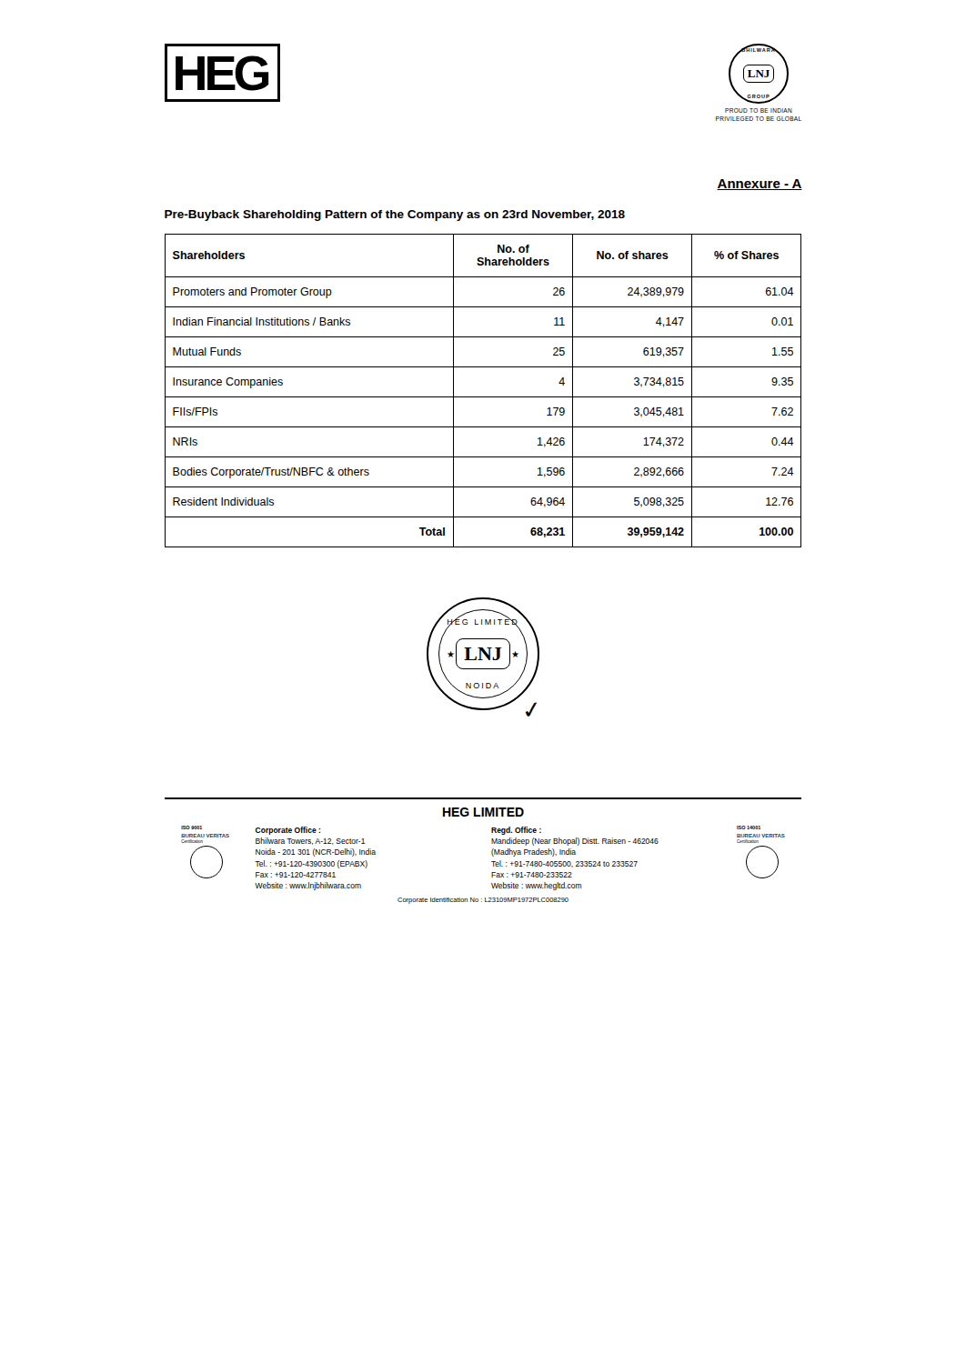HEG
BHILWARA LNJ GROUP
PROUD TO BE INDIAN
PRIVILEGED TO BE GLOBAL
Annexure - A
Pre-Buyback Shareholding Pattern of the Company as on 23rd November, 2018
| Shareholders | No. of Shareholders | No. of shares | % of Shares |
| --- | --- | --- | --- |
| Promoters and Promoter Group | 26 | 24,389,979 | 61.04 |
| Indian Financial Institutions / Banks | 11 | 4,147 | 0.01 |
| Mutual Funds | 25 | 619,357 | 1.55 |
| Insurance Companies | 4 | 3,734,815 | 9.35 |
| FIIs/FPIs | 179 | 3,045,481 | 7.62 |
| NRIs | 1,426 | 174,372 | 0.44 |
| Bodies Corporate/Trust/NBFC & others | 1,596 | 2,892,666 | 7.24 |
| Resident Individuals | 64,964 | 5,098,325 | 12.76 |
| Total | 68,231 | 39,959,142 | 100.00 |
HEG LIMITED ★ LNJ ★ NOIDA
✓
HEG LIMITED
ISO 9001
BUREAU VERITAS
Certification
Corporate Office :
Bhilwara Towers, A-12, Sector-1
Noida - 201 301 (NCR-Delhi), India
Tel. : +91-120-4390300 (EPABX)
Fax : +91-120-4277841
Website : www.lnjbhilwara.com
Regd. Office :
Mandideep (Near Bhopal) Distt. Raisen - 462046
(Madhya Pradesh), India
Tel. : +91-7480-405500, 233524 to 233527
Fax : +91-7480-233522
Website : www.hegltd.com
ISO 14001
BUREAU VERITAS
Certification
Corporate Identification No : L23109MP1972PLC008290